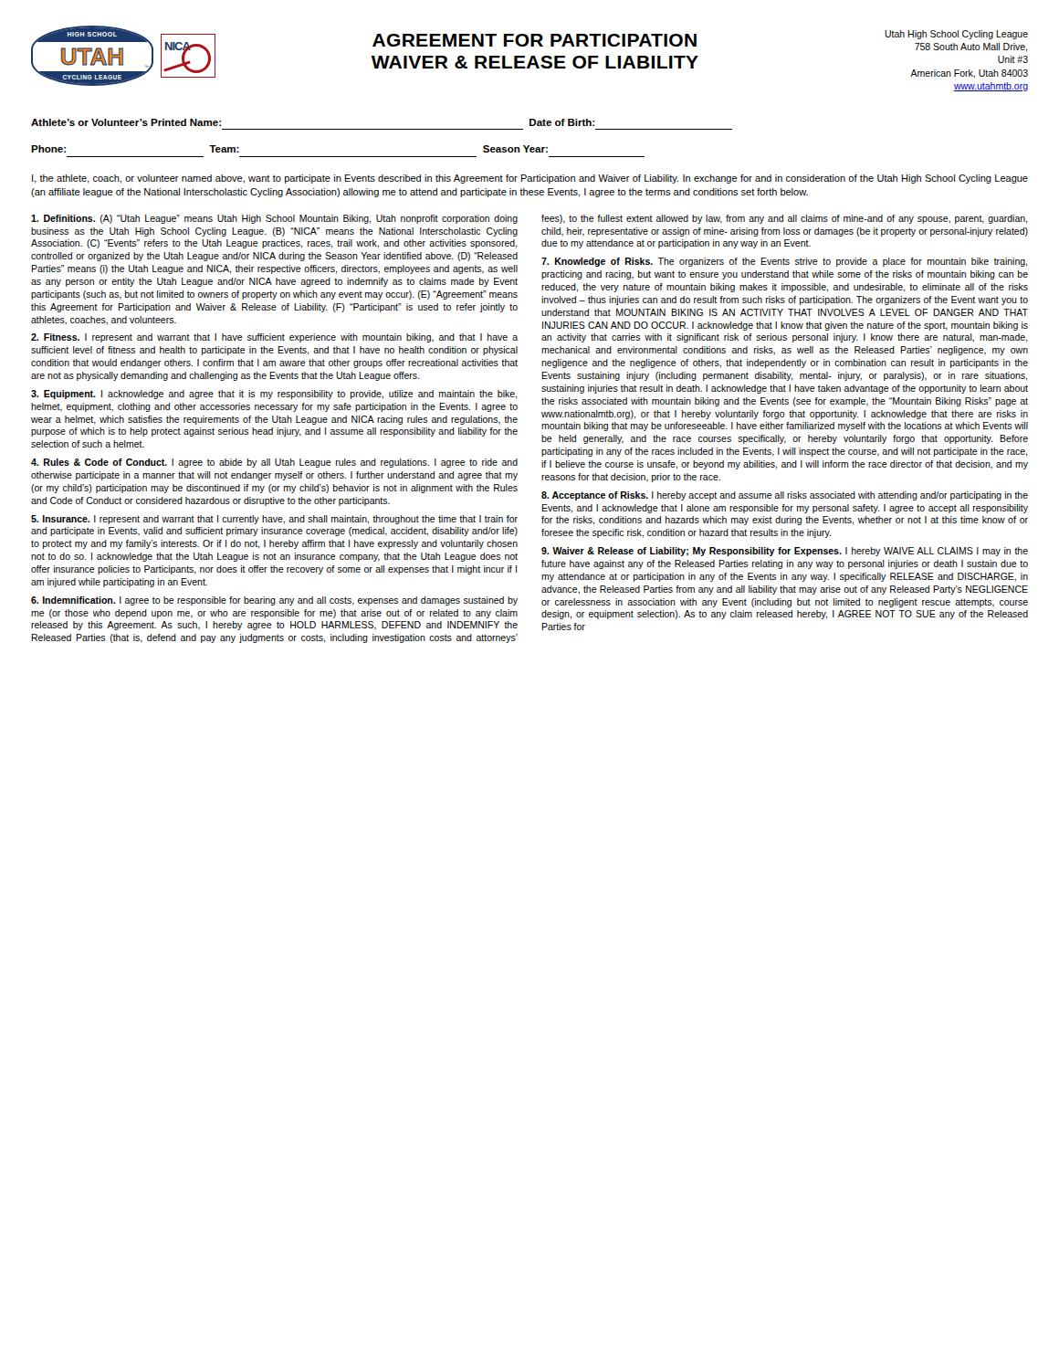HIGH SCHOOL
UTAH
™
CYCLING LEAGUE
NICA
AGREEMENT FOR PARTICIPATION
WAIVER & RELEASE OF LIABILITY
Utah High School Cycling League
758 South Auto Mall Drive,
Unit #3
American Fork, Utah 84003
www.utahmtb.org
Athlete’s or Volunteer’s Printed Name: Date of Birth:
Phone: Team: Season Year:
I, the athlete, coach, or volunteer named above, want to participate in Events described in this Agreement for Participation and Waiver of Liability. In exchange for and in consideration of the Utah High School Cycling League (an affiliate league of the National Interscholastic Cycling Association) allowing me to attend and participate in these Events, I agree to the terms and conditions set forth below.
1. Definitions. (A) “Utah League” means Utah High School Mountain Biking, Utah nonprofit corporation doing business as the Utah High School Cycling League. (B) “NICA” means the National Interscholastic Cycling Association. (C) “Events” refers to the Utah League practices, races, trail work, and other activities sponsored, controlled or organized by the Utah League and/or NICA during the Season Year identified above. (D) “Released Parties” means (i) the Utah League and NICA, their respective officers, directors, employees and agents, as well as any person or entity the Utah League and/or NICA have agreed to indemnify as to claims made by Event participants (such as, but not limited to owners of property on which any event may occur). (E) “Agreement” means this Agreement for Participation and Waiver & Release of Liability. (F) “Participant” is used to refer jointly to athletes, coaches, and volunteers.
2. Fitness. I represent and warrant that I have sufficient experience with mountain biking, and that I have a sufficient level of fitness and health to participate in the Events, and that I have no health condition or physical condition that would endanger others. I confirm that I am aware that other groups offer recreational activities that are not as physically demanding and challenging as the Events that the Utah League offers.
3. Equipment. I acknowledge and agree that it is my responsibility to provide, utilize and maintain the bike, helmet, equipment, clothing and other accessories necessary for my safe participation in the Events. I agree to wear a helmet, which satisfies the requirements of the Utah League and NICA racing rules and regulations, the purpose of which is to help protect against serious head injury, and I assume all responsibility and liability for the selection of such a helmet.
4. Rules & Code of Conduct. I agree to abide by all Utah League rules and regulations. I agree to ride and otherwise participate in a manner that will not endanger myself or others. I further understand and agree that my (or my child’s) participation may be discontinued if my (or my child’s) behavior is not in alignment with the Rules and Code of Conduct or considered hazardous or disruptive to the other participants.
5. Insurance. I represent and warrant that I currently have, and shall maintain, throughout the time that I train for and participate in Events, valid and sufficient primary insurance coverage (medical, accident, disability and/or life) to protect my and my family’s interests. Or if I do not, I hereby affirm that I have expressly and voluntarily chosen not to do so. I acknowledge that the Utah League is not an insurance company, that the Utah League does not offer insurance policies to Participants, nor does it offer the recovery of some or all expenses that I might incur if I am injured while participating in an Event.
6. Indemnification. I agree to be responsible for bearing any and all costs, expenses and damages sustained by me (or those who depend upon me, or who are responsible for me) that arise out of or related to any claim released by this Agreement. As such, I hereby agree to HOLD HARMLESS, DEFEND and INDEMNIFY the Released Parties (that is, defend and pay any judgments or costs, including investigation costs and attorneys’ fees), to the fullest extent allowed by law, from any and all claims of mine-and of any spouse, parent, guardian, child, heir, representative or assign of mine- arising from loss or damages (be it property or personal-injury related) due to my attendance at or participation in any way in an Event.
7. Knowledge of Risks. The organizers of the Events strive to provide a place for mountain bike training, practicing and racing, but want to ensure you understand that while some of the risks of mountain biking can be reduced, the very nature of mountain biking makes it impossible, and undesirable, to eliminate all of the risks involved – thus injuries can and do result from such risks of participation. The organizers of the Event want you to understand that MOUNTAIN BIKING IS AN ACTIVITY THAT INVOLVES A LEVEL OF DANGER AND THAT INJURIES CAN AND DO OCCUR. I acknowledge that I know that given the nature of the sport, mountain biking is an activity that carries with it significant risk of serious personal injury. I know there are natural, man-made, mechanical and environmental conditions and risks, as well as the Released Parties’ negligence, my own negligence and the negligence of others, that independently or in combination can result in participants in the Events sustaining injury (including permanent disability, mental- injury, or paralysis), or in rare situations, sustaining injuries that result in death. I acknowledge that I have taken advantage of the opportunity to learn about the risks associated with mountain biking and the Events (see for example, the “Mountain Biking Risks” page at www.nationalmtb.org), or that I hereby voluntarily forgo that opportunity. I acknowledge that there are risks in mountain biking that may be unforeseeable. I have either familiarized myself with the locations at which Events will be held generally, and the race courses specifically, or hereby voluntarily forgo that opportunity. Before participating in any of the races included in the Events, I will inspect the course, and will not participate in the race, if I believe the course is unsafe, or beyond my abilities, and I will inform the race director of that decision, and my reasons for that decision, prior to the race.
8. Acceptance of Risks. I hereby accept and assume all risks associated with attending and/or participating in the Events, and I acknowledge that I alone am responsible for my personal safety. I agree to accept all responsibility for the risks, conditions and hazards which may exist during the Events, whether or not I at this time know of or foresee the specific risk, condition or hazard that results in the injury.
9. Waiver & Release of Liability; My Responsibility for Expenses. I hereby WAIVE ALL CLAIMS I may in the future have against any of the Released Parties relating in any way to personal injuries or death I sustain due to my attendance at or participation in any of the Events in any way. I specifically RELEASE and DISCHARGE, in advance, the Released Parties from any and all liability that may arise out of any Released Party’s NEGLIGENCE or carelessness in association with any Event (including but not limited to negligent rescue attempts, course design, or equipment selection). As to any claim released hereby, I AGREE NOT TO SUE any of the Released Parties for